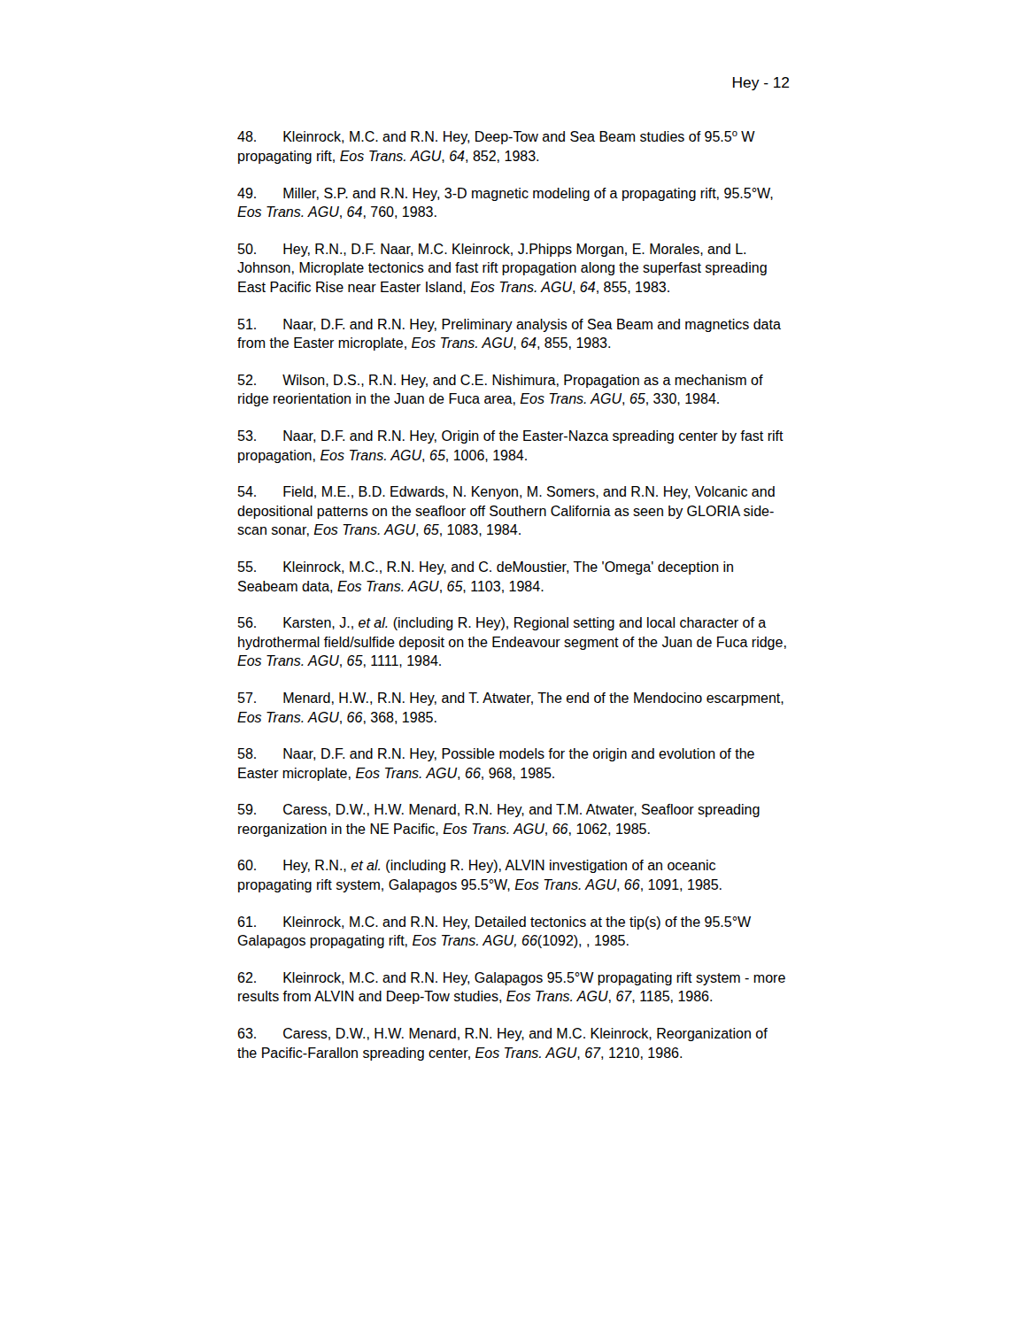Hey - 12
48. Kleinrock, M.C. and R.N. Hey, Deep-Tow and Sea Beam studies of 95.5o W propagating rift, Eos Trans. AGU, 64, 852, 1983.
49. Miller, S.P. and R.N. Hey, 3-D magnetic modeling of a propagating rift, 95.5°W, Eos Trans. AGU, 64, 760, 1983.
50. Hey, R.N., D.F. Naar, M.C. Kleinrock, J.Phipps Morgan, E. Morales, and L. Johnson, Microplate tectonics and fast rift propagation along the superfast spreading East Pacific Rise near Easter Island, Eos Trans. AGU, 64, 855, 1983.
51. Naar, D.F. and R.N. Hey, Preliminary analysis of Sea Beam and magnetics data from the Easter microplate, Eos Trans. AGU, 64, 855, 1983.
52. Wilson, D.S., R.N. Hey, and C.E. Nishimura, Propagation as a mechanism of ridge reorientation in the Juan de Fuca area, Eos Trans. AGU, 65, 330, 1984.
53. Naar, D.F. and R.N. Hey, Origin of the Easter-Nazca spreading center by fast rift propagation, Eos Trans. AGU, 65, 1006, 1984.
54. Field, M.E., B.D. Edwards, N. Kenyon, M. Somers, and R.N. Hey, Volcanic and depositional patterns on the seafloor off Southern California as seen by GLORIA side-scan sonar, Eos Trans. AGU, 65, 1083, 1984.
55. Kleinrock, M.C., R.N. Hey, and C. deMoustier, The 'Omega' deception in Seabeam data, Eos Trans. AGU, 65, 1103, 1984.
56. Karsten, J., et al. (including R. Hey), Regional setting and local character of a hydrothermal field/sulfide deposit on the Endeavour segment of the Juan de Fuca ridge, Eos Trans. AGU, 65, 1111, 1984.
57. Menard, H.W., R.N. Hey, and T. Atwater, The end of the Mendocino escarpment, Eos Trans. AGU, 66, 368, 1985.
58. Naar, D.F. and R.N. Hey, Possible models for the origin and evolution of the Easter microplate, Eos Trans. AGU, 66, 968, 1985.
59. Caress, D.W., H.W. Menard, R.N. Hey, and T.M. Atwater, Seafloor spreading reorganization in the NE Pacific, Eos Trans. AGU, 66, 1062, 1985.
60. Hey, R.N., et al. (including R. Hey), ALVIN investigation of an oceanic propagating rift system, Galapagos 95.5°W, Eos Trans. AGU, 66, 1091, 1985.
61. Kleinrock, M.C. and R.N. Hey, Detailed tectonics at the tip(s) of the 95.5°W Galapagos propagating rift, Eos Trans. AGU, 66(1092), , 1985.
62. Kleinrock, M.C. and R.N. Hey, Galapagos 95.5°W propagating rift system - more results from ALVIN and Deep-Tow studies, Eos Trans. AGU, 67, 1185, 1986.
63. Caress, D.W., H.W. Menard, R.N. Hey, and M.C. Kleinrock, Reorganization of the Pacific-Farallon spreading center, Eos Trans. AGU, 67, 1210, 1986.